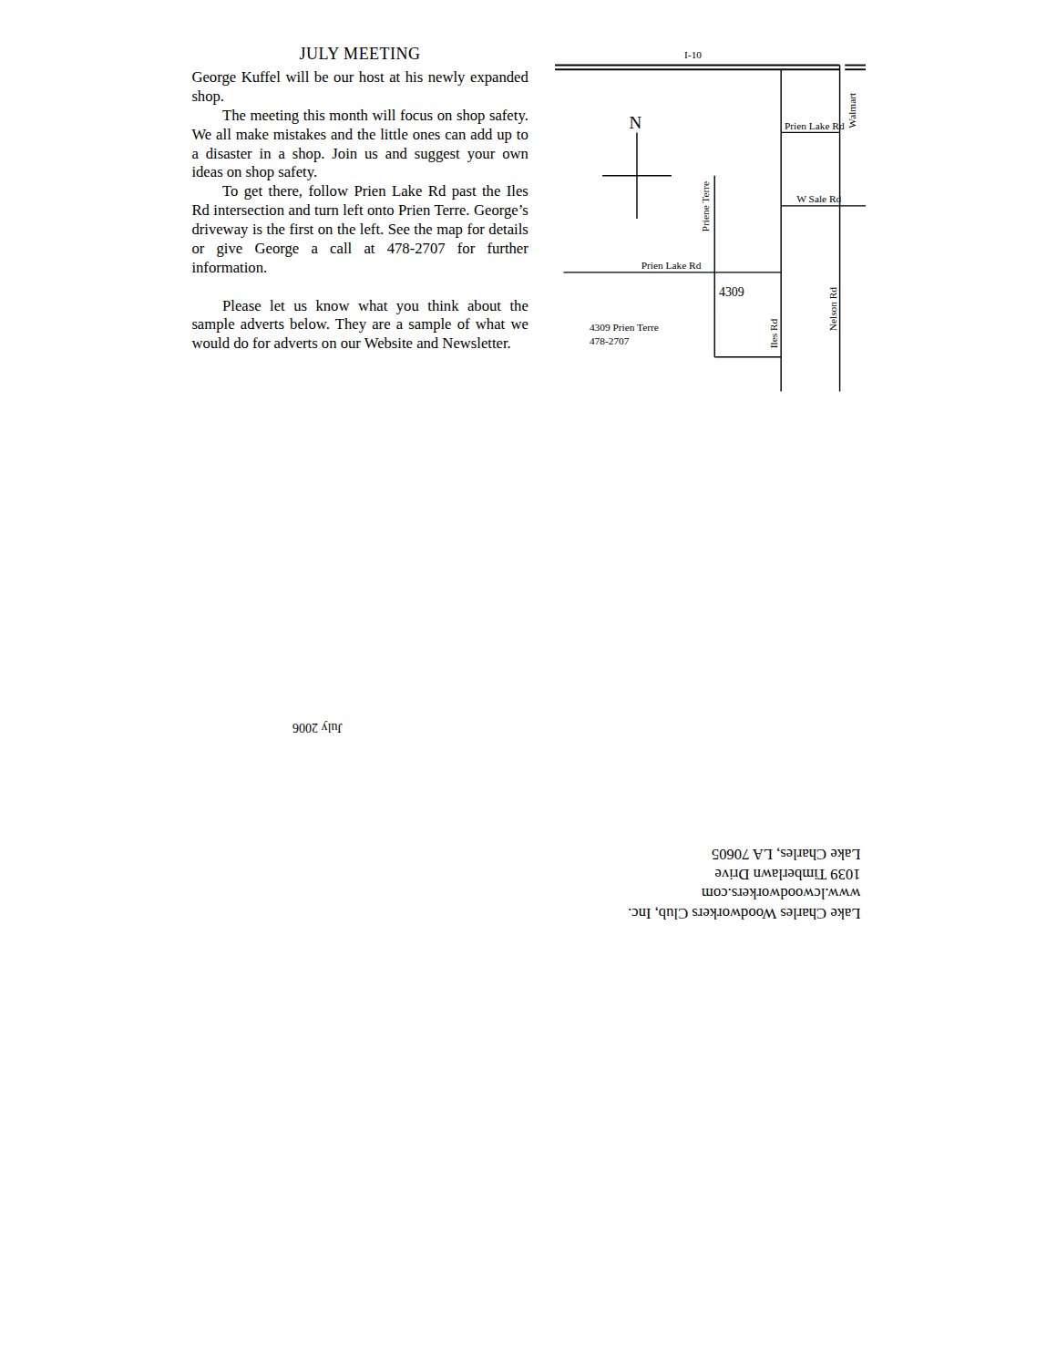JULY MEETING
George Kuffel will be our host at his newly expanded shop.
The meeting this month will focus on shop safety. We all make mistakes and the little ones can add up to a disaster in a shop. Join us and suggest your own ideas on shop safety.
To get there, follow Prien Lake Rd past the Iles Rd intersection and turn left onto Prien Terre. George’s driveway is the first on the left. See the map for details or give George a call at 478-2707 for further information.
Please let us know what you think about the sample adverts below. They are a sample of what we would do for adverts on our Website and Newsletter.
I-10 Prien Lake Rd W Sale Rd Prien Lake Rd N Priene Terre Iles Rd Nelson Rd Walmart 4309 4309 Prien Terre 478-2707
July 2006
Lake Charles Woodworkers Club, Inc.
www.lcwoodworkers.com
1039 Timberlawn Drive
Lake Charles, LA 70605